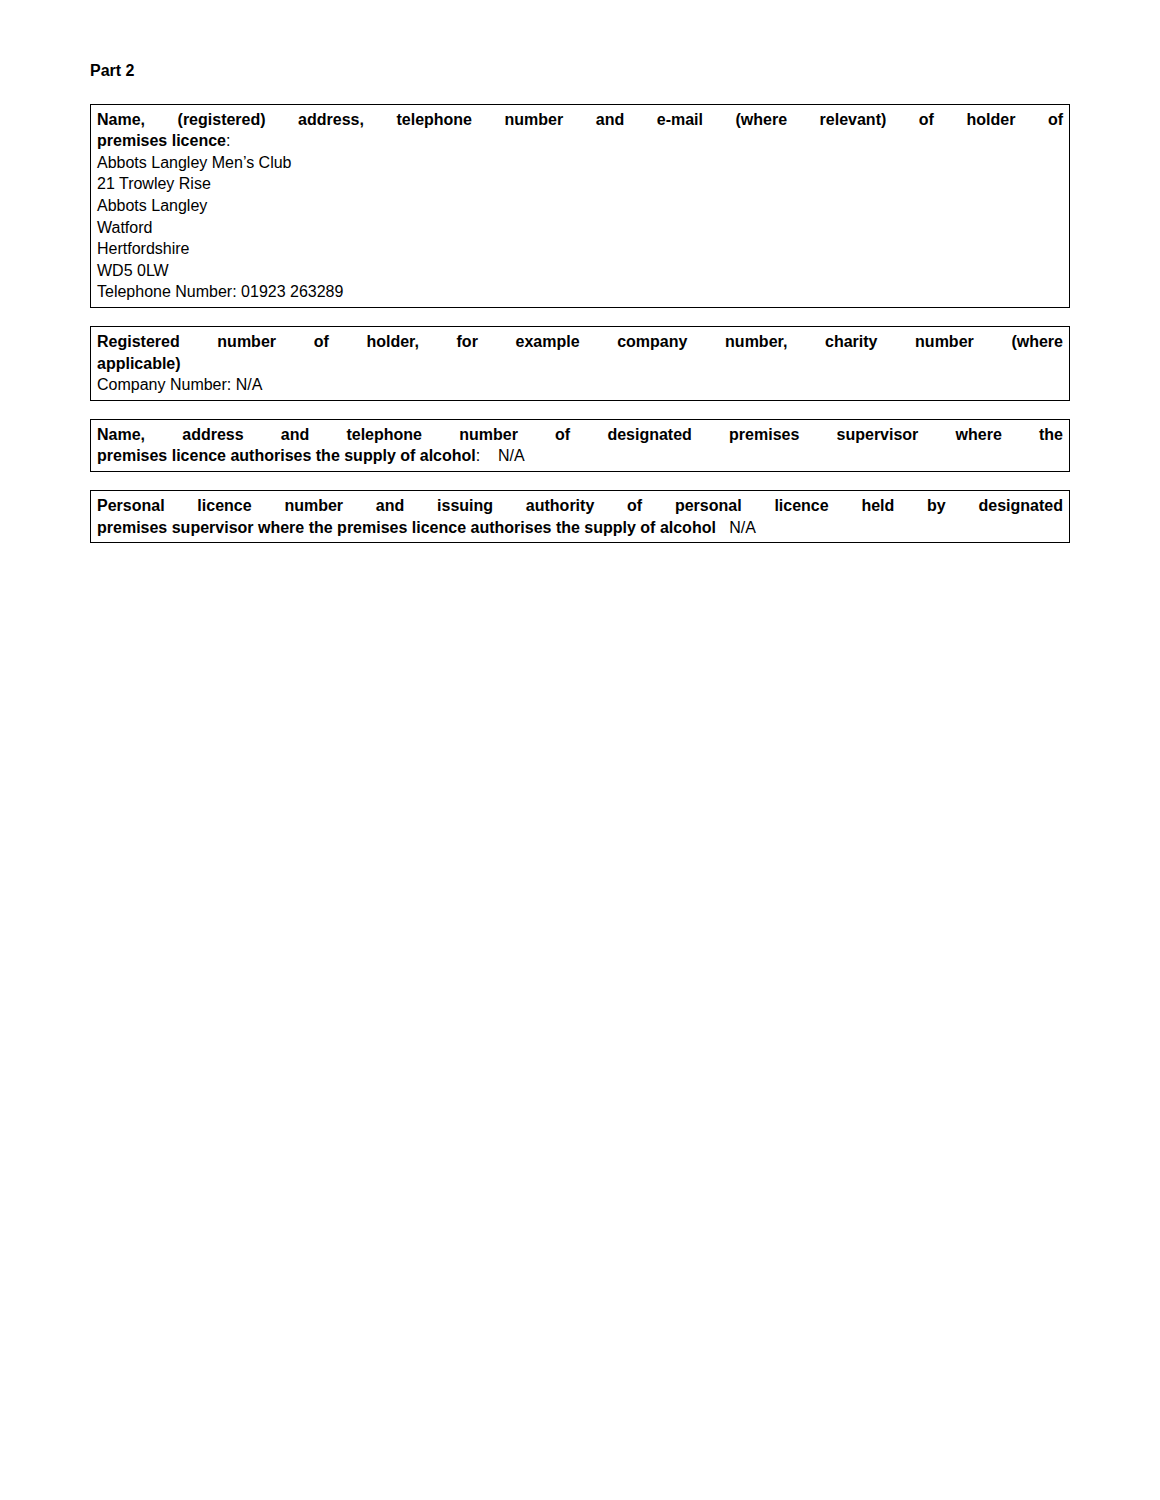Part 2
Name, (registered) address, telephone number and e-mail (where relevant) of holder of
premises licence:
Abbots Langley Men’s Club
21 Trowley Rise
Abbots Langley
Watford
Hertfordshire
WD5 0LW
Telephone Number: 01923 263289
Registered number of holder, for example company number, charity number (where
applicable)
Company Number: N/A
Name, address and telephone number of designated premises supervisor where the
premises licence authorises the supply of alcohol: N/A
Personal licence number and issuing authority of personal licence held by designated
premises supervisor where the premises licence authorises the supply of alcohol N/A